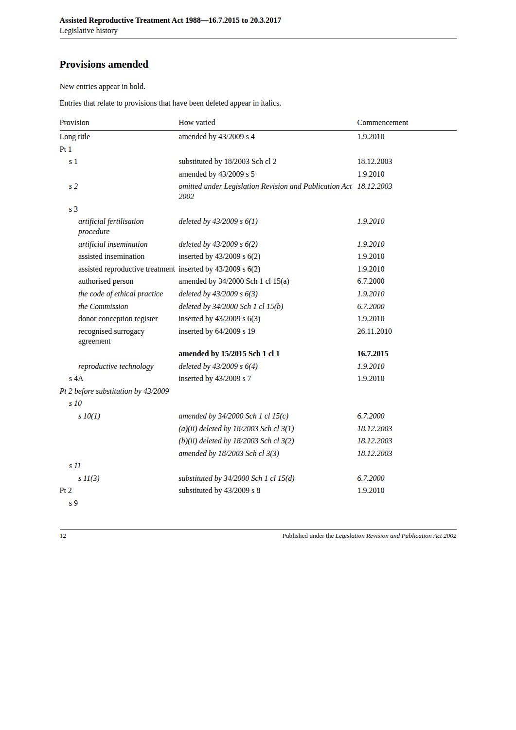Assisted Reproductive Treatment Act 1988—16.7.2015 to 20.3.2017
Legislative history
Provisions amended
New entries appear in bold.
Entries that relate to provisions that have been deleted appear in italics.
| Provision | How varied | Commencement |
| --- | --- | --- |
| Long title | amended by 43/2009 s 4 | 1.9.2010 |
| Pt 1 | | |
| s 1 | substituted by 18/2003 Sch cl 2 | 18.12.2003 |
| | amended by 43/2009 s 5 | 1.9.2010 |
| s 2 | omitted under Legislation Revision and Publication Act 2002 | 18.12.2003 |
| s 3 | | |
| artificial fertilisation procedure | deleted by 43/2009 s 6(1) | 1.9.2010 |
| artificial insemination | deleted by 43/2009 s 6(2) | 1.9.2010 |
| assisted insemination | inserted by 43/2009 s 6(2) | 1.9.2010 |
| assisted reproductive treatment | inserted by 43/2009 s 6(2) | 1.9.2010 |
| authorised person | amended by 34/2000 Sch 1 cl 15(a) | 6.7.2000 |
| the code of ethical practice | deleted by 43/2009 s 6(3) | 1.9.2010 |
| the Commission | deleted by 34/2000 Sch 1 cl 15(b) | 6.7.2000 |
| donor conception register | inserted by 43/2009 s 6(3) | 1.9.2010 |
| recognised surrogacy agreement | inserted by 64/2009 s 19 | 26.11.2010 |
| | amended by 15/2015 Sch 1 cl 1 | 16.7.2015 |
| reproductive technology | deleted by 43/2009 s 6(4) | 1.9.2010 |
| s 4A | inserted by 43/2009 s 7 | 1.9.2010 |
| Pt 2 before substitution by 43/2009 | | |
| s 10 | | |
| s 10(1) | amended by 34/2000 Sch 1 cl 15(c) | 6.7.2000 |
| | (a)(ii) deleted by 18/2003 Sch cl 3(1) | 18.12.2003 |
| | (b)(ii) deleted by 18/2003 Sch cl 3(2) | 18.12.2003 |
| | amended by 18/2003 Sch cl 3(3) | 18.12.2003 |
| s 11 | | |
| s 11(3) | substituted by 34/2000 Sch 1 cl 15(d) | 6.7.2000 |
| Pt 2 | substituted by 43/2009 s 8 | 1.9.2010 |
| s 9 | | |
12 Published under the Legislation Revision and Publication Act 2002